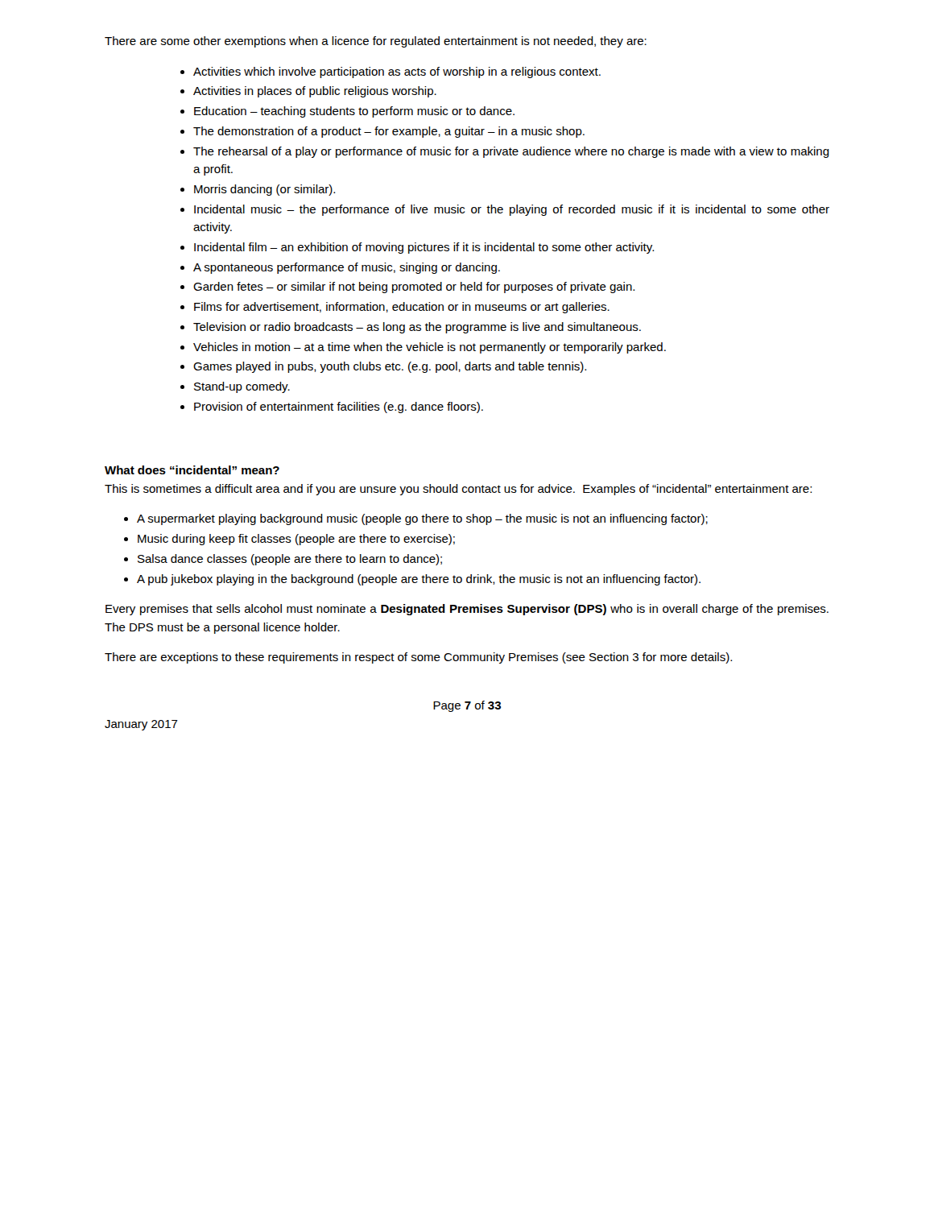There are some other exemptions when a licence for regulated entertainment is not needed, they are:
Activities which involve participation as acts of worship in a religious context.
Activities in places of public religious worship.
Education – teaching students to perform music or to dance.
The demonstration of a product – for example, a guitar – in a music shop.
The rehearsal of a play or performance of music for a private audience where no charge is made with a view to making a profit.
Morris dancing (or similar).
Incidental music – the performance of live music or the playing of recorded music if it is incidental to some other activity.
Incidental film – an exhibition of moving pictures if it is incidental to some other activity.
A spontaneous performance of music, singing or dancing.
Garden fetes – or similar if not being promoted or held for purposes of private gain.
Films for advertisement, information, education or in museums or art galleries.
Television or radio broadcasts – as long as the programme is live and simultaneous.
Vehicles in motion – at a time when the vehicle is not permanently or temporarily parked.
Games played in pubs, youth clubs etc. (e.g. pool, darts and table tennis).
Stand-up comedy.
Provision of entertainment facilities (e.g. dance floors).
What does “incidental” mean?
This is sometimes a difficult area and if you are unsure you should contact us for advice. Examples of “incidental” entertainment are:
A supermarket playing background music (people go there to shop – the music is not an influencing factor);
Music during keep fit classes (people are there to exercise);
Salsa dance classes (people are there to learn to dance);
A pub jukebox playing in the background (people are there to drink, the music is not an influencing factor).
Every premises that sells alcohol must nominate a Designated Premises Supervisor (DPS) who is in overall charge of the premises. The DPS must be a personal licence holder.
There are exceptions to these requirements in respect of some Community Premises (see Section 3 for more details).
Page 7 of 33
January 2017